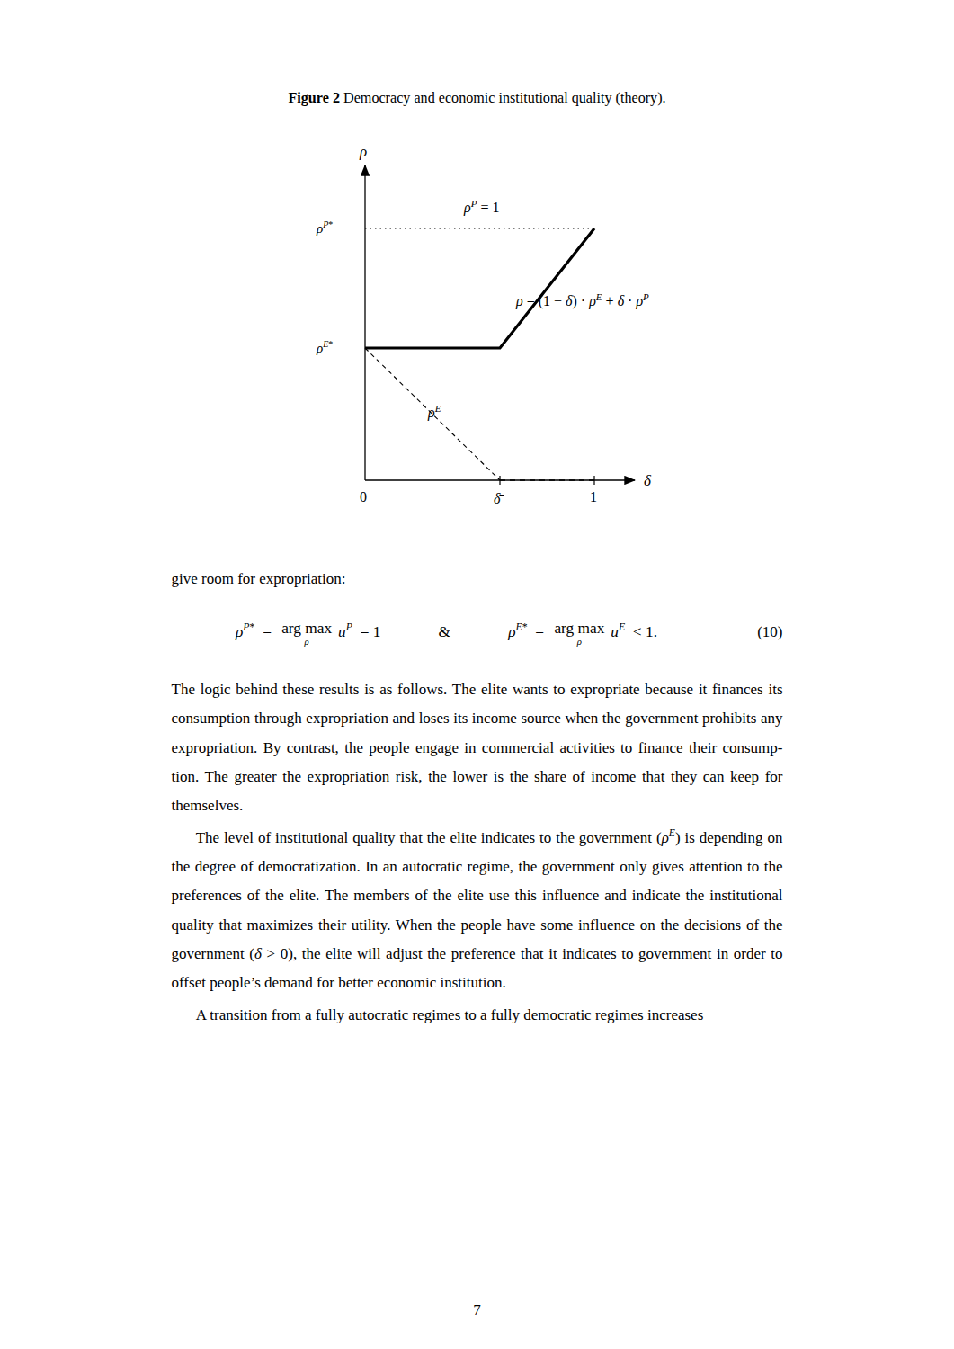Figure 2 Democracy and economic institutional quality (theory).
ρ δ ρP* ρP = 1 ρE* ρE ρ = (1 − δ) · ρE + δ · ρP 0 δ̄ 1
give room for expropriation:
ρP* = arg max ρ uP = 1 & ρE* = arg max ρ uE < 1.
(10)
The logic behind these results is as follows. The elite wants to expropriate because it finances its consumption through expropriation and loses its income source when the government prohibits any expropriation. By contrast, the people engage in commercial activities to finance their consumption. The greater the expropriation risk, the lower is the share of income that they can keep for themselves.
The level of institutional quality that the elite indicates to the government (ρE) is depending on the degree of democratization. In an autocratic regime, the government only gives attention to the preferences of the elite. The members of the elite use this influence and indicate the institutional quality that maximizes their utility. When the people have some influence on the decisions of the government (δ > 0), the elite will adjust the preference that it indicates to government in order to offset people’s demand for better economic institution.
A transition from a fully autocratic regimes to a fully democratic regimes increases
7